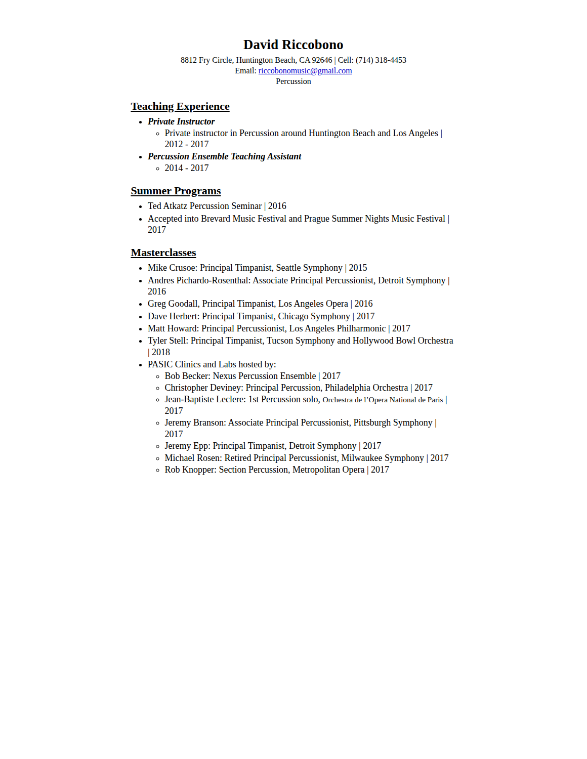David Riccobono
8812 Fry Circle, Huntington Beach, CA 92646 | Cell: (714) 318-4453
Email: riccobonomusic@gmail.com
Percussion
Teaching Experience
Private Instructor
Private instructor in Percussion around Huntington Beach and Los Angeles | 2012 - 2017
Percussion Ensemble Teaching Assistant
2014 - 2017
Summer Programs
Ted Atkatz Percussion Seminar | 2016
Accepted into Brevard Music Festival and Prague Summer Nights Music Festival | 2017
Masterclasses
Mike Crusoe: Principal Timpanist, Seattle Symphony | 2015
Andres Pichardo-Rosenthal: Associate Principal Percussionist, Detroit Symphony | 2016
Greg Goodall, Principal Timpanist, Los Angeles Opera | 2016
Dave Herbert: Principal Timpanist, Chicago Symphony | 2017
Matt Howard: Principal Percussionist, Los Angeles Philharmonic | 2017
Tyler Stell: Principal Timpanist, Tucson Symphony and Hollywood Bowl Orchestra | 2018
PASIC Clinics and Labs hosted by:
Bob Becker: Nexus Percussion Ensemble | 2017
Christopher Deviney: Principal Percussion, Philadelphia Orchestra | 2017
Jean-Baptiste Leclere: 1st Percussion solo, Orchestra de l’Opera National de Paris | 2017
Jeremy Branson: Associate Principal Percussionist, Pittsburgh Symphony | 2017
Jeremy Epp: Principal Timpanist, Detroit Symphony | 2017
Michael Rosen: Retired Principal Percussionist, Milwaukee Symphony | 2017
Rob Knopper: Section Percussion, Metropolitan Opera | 2017